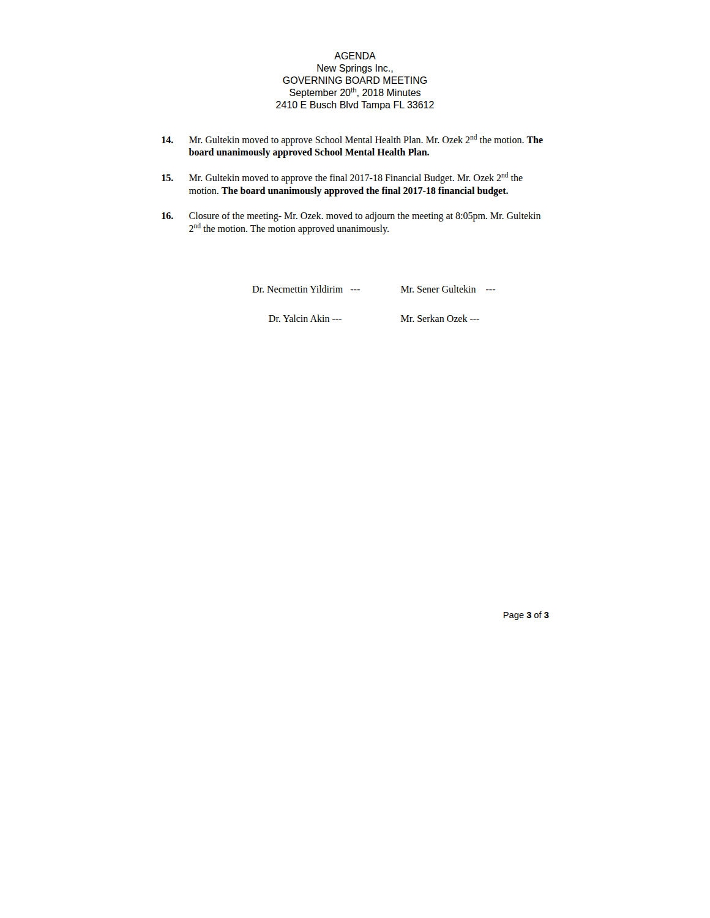AGENDA
New Springs Inc.,
GOVERNING BOARD MEETING
September 20th, 2018 Minutes
2410 E Busch Blvd Tampa FL 33612
14. Mr. Gultekin moved to approve School Mental Health Plan. Mr. Ozek 2nd the motion. The board unanimously approved School Mental Health Plan.
15. Mr. Gultekin moved to approve the final 2017-18 Financial Budget. Mr. Ozek 2nd the motion. The board unanimously approved the final 2017-18 financial budget.
16. Closure of the meeting- Mr. Ozek. moved to adjourn the meeting at 8:05pm. Mr. Gultekin 2nd the motion. The motion approved unanimously.
Dr. Necmettin Yildirim ---
Mr. Sener Gultekin ---
Dr. Yalcin Akin ---
Mr. Serkan Ozek ---
Page 3 of 3